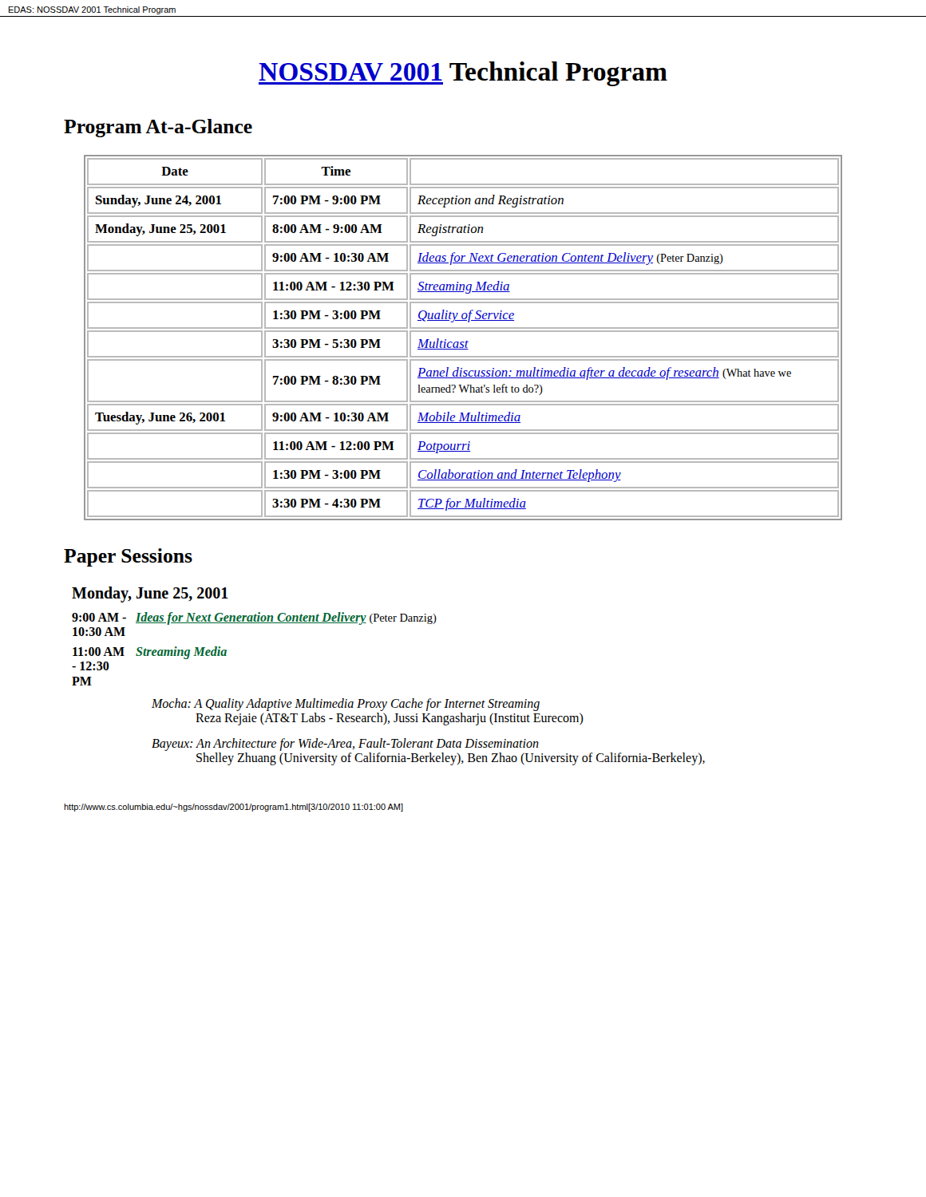EDAS: NOSSDAV 2001 Technical Program
NOSSDAV 2001 Technical Program
Program At-a-Glance
| Date | Time | |
| --- | --- | --- |
| Sunday, June 24, 2001 | 7:00 PM - 9:00 PM | Reception and Registration |
| Monday, June 25, 2001 | 8:00 AM - 9:00 AM | Registration |
| | 9:00 AM - 10:30 AM | Ideas for Next Generation Content Delivery (Peter Danzig) |
| | 11:00 AM - 12:30 PM | Streaming Media |
| | 1:30 PM - 3:00 PM | Quality of Service |
| | 3:30 PM - 5:30 PM | Multicast |
| | 7:00 PM - 8:30 PM | Panel discussion: multimedia after a decade of research (What have we learned? What's left to do?) |
| Tuesday, June 26, 2001 | 9:00 AM - 10:30 AM | Mobile Multimedia |
| | 11:00 AM - 12:00 PM | Potpourri |
| | 1:30 PM - 3:00 PM | Collaboration and Internet Telephony |
| | 3:30 PM - 4:30 PM | TCP for Multimedia |
Paper Sessions
Monday, June 25, 2001
9:00 AM - 10:30 AM
Ideas for Next Generation Content Delivery (Peter Danzig)
11:00 AM - 12:30 PM
Streaming Media
Mocha: A Quality Adaptive Multimedia Proxy Cache for Internet Streaming
Reza Rejaie (AT&T Labs - Research), Jussi Kangasharju (Institut Eurecom)
Bayeux: An Architecture for Wide-Area, Fault-Tolerant Data Dissemination
Shelley Zhuang (University of California-Berkeley), Ben Zhao (University of California-Berkeley),
http://www.cs.columbia.edu/~hgs/nossdav/2001/program1.html[3/10/2010 11:01:00 AM]